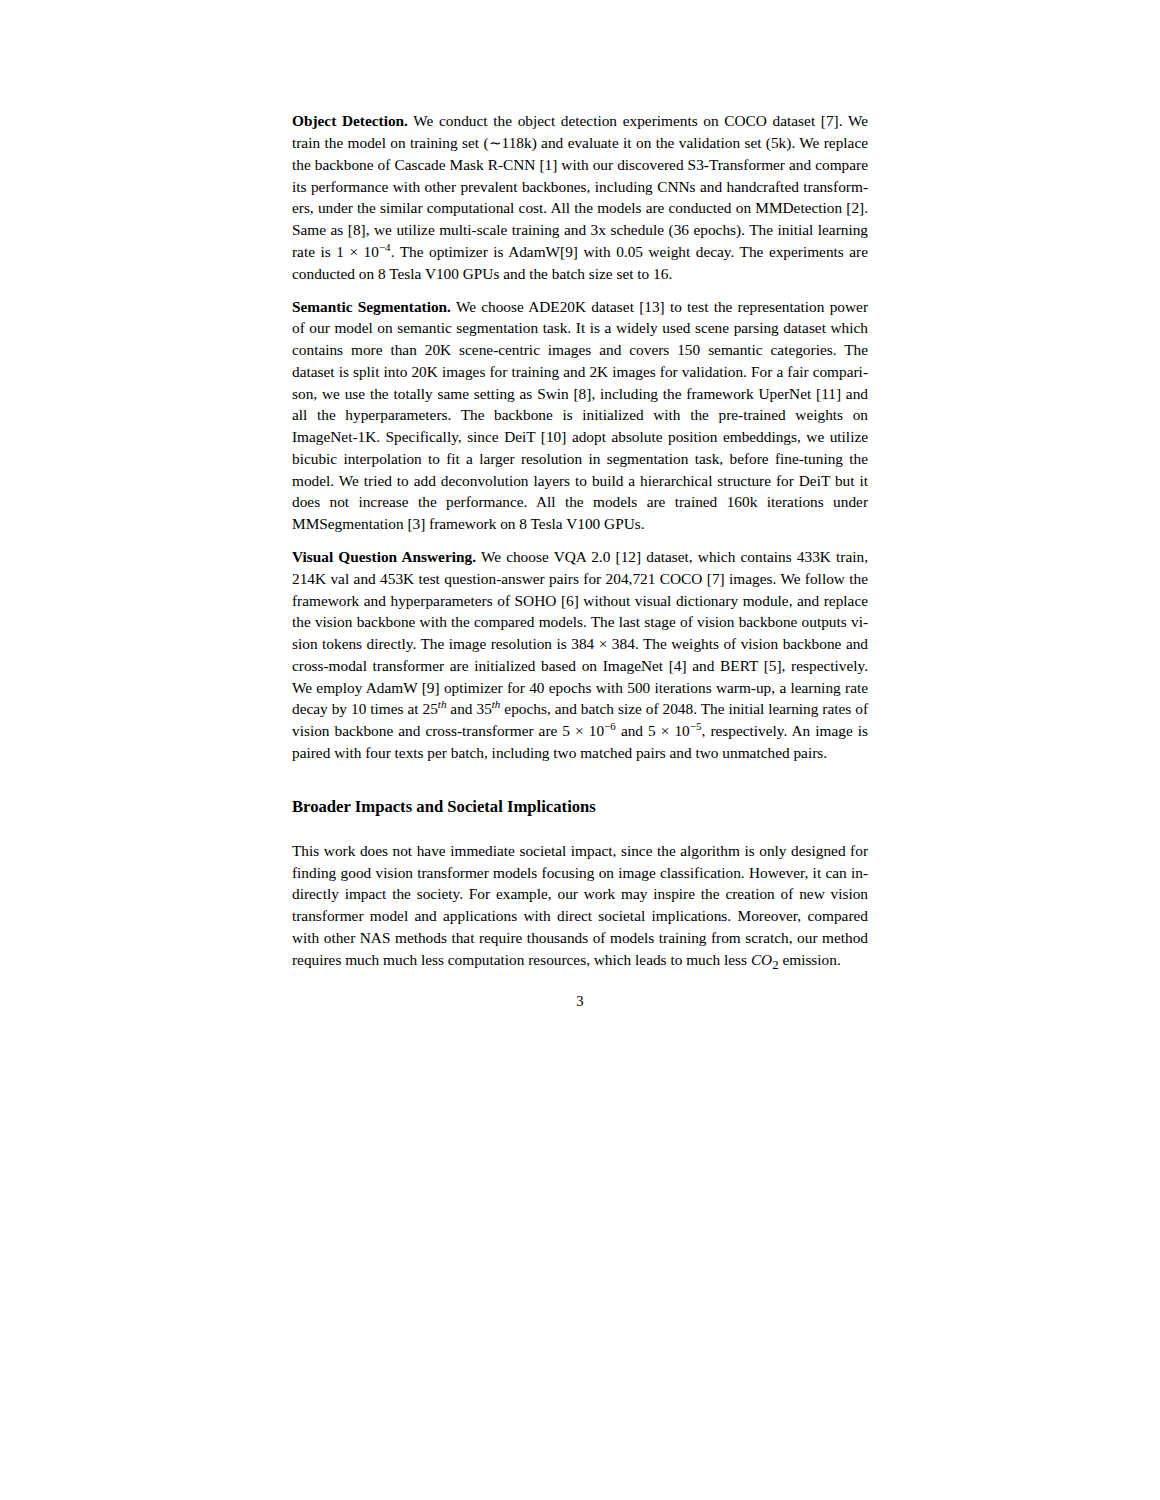Object Detection. We conduct the object detection experiments on COCO dataset [7]. We train the model on training set (∼118k) and evaluate it on the validation set (5k). We replace the backbone of Cascade Mask R-CNN [1] with our discovered S3-Transformer and compare its performance with other prevalent backbones, including CNNs and handcrafted transformers, under the similar computational cost. All the models are conducted on MMDetection [2]. Same as [8], we utilize multi-scale training and 3x schedule (36 epochs). The initial learning rate is 1 10−4. The optimizer is AdamW[9] with 0.05 weight decay. The experiments are conducted on 8 Tesla V100 GPUs and the batch size set to 16.
Semantic Segmentation. We choose ADE20K dataset [13] to test the representation power of our model on semantic segmentation task. It is a widely used scene parsing dataset which contains more than 20K scene-centric images and covers 150 semantic categories. The dataset is split into 20K images for training and 2K images for validation. For a fair comparison, we use the totally same setting as Swin [8], including the framework UperNet [11] and all the hyperparameters. The backbone is initialized with the pre-trained weights on ImageNet-1K. Specifically, since DeiT [10] adopt absolute position embeddings, we utilize bicubic interpolation to fit a larger resolution in segmentation task, before fine-tuning the model. We tried to add deconvolution layers to build a hierarchical structure for DeiT but it does not increase the performance. All the models are trained 160k iterations under MMSegmentation [3] framework on 8 Tesla V100 GPUs.
Visual Question Answering. We choose VQA 2.0 [12] dataset, which contains 433K train, 214K val and 453K test question-answer pairs for 204,721 COCO [7] images. We follow the framework and hyperparameters of SOHO [6] without visual dictionary module, and replace the vision backbone with the compared models. The last stage of vision backbone outputs vision tokens directly. The image resolution is 384 384. The weights of vision backbone and cross-modal transformer are initialized based on ImageNet [4] and BERT [5], respectively. We employ AdamW [9] optimizer for 40 epochs with 500 iterations warm-up, a learning rate decay by 10 times at 25th and 35th epochs, and batch size of 2048. The initial learning rates of vision backbone and cross-transformer are 5 10−6 and 5 10−5, respectively. An image is paired with four texts per batch, including two matched pairs and two unmatched pairs.
Broader Impacts and Societal Implications
This work does not have immediate societal impact, since the algorithm is only designed for finding good vision transformer models focusing on image classification. However, it can indirectly impact the society. For example, our work may inspire the creation of new vision transformer model and applications with direct societal implications. Moreover, compared with other NAS methods that require thousands of models training from scratch, our method requires much much less computation resources, which leads to much less CO2 emission.
3